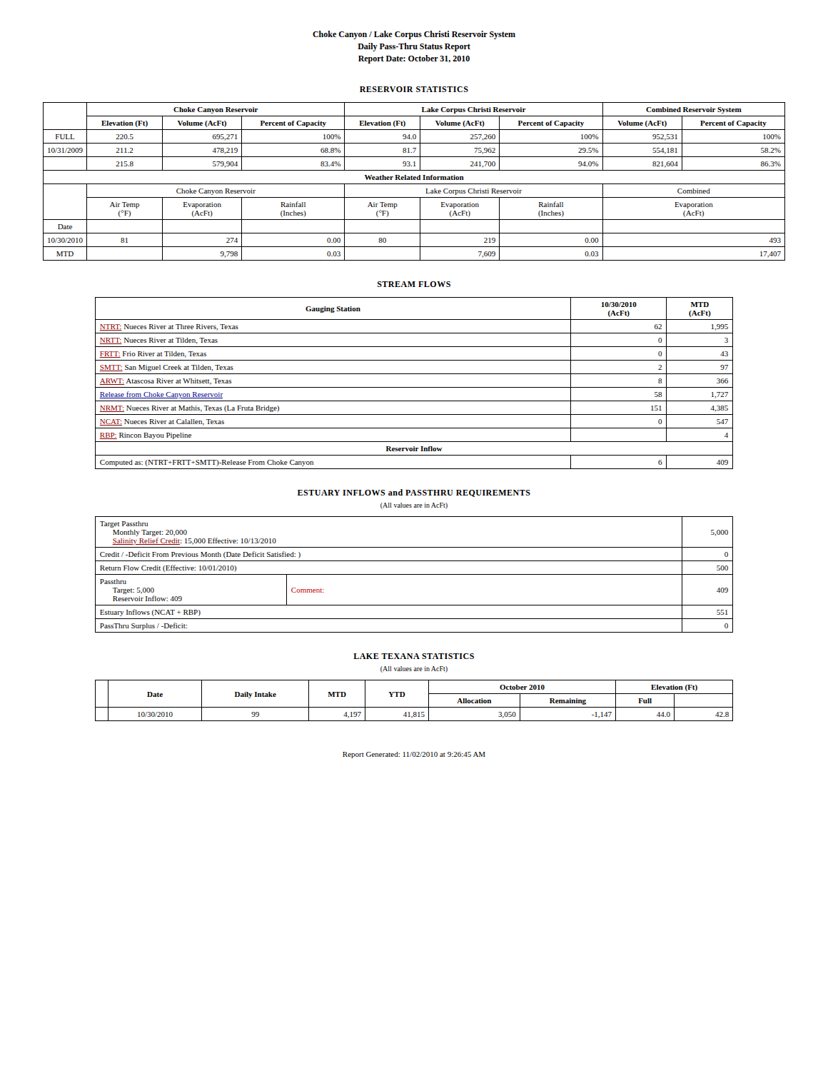Choke Canyon / Lake Corpus Christi Reservoir System
Daily Pass-Thru Status Report
Report Date: October 31, 2010
RESERVOIR STATISTICS
| | Choke Canyon Reservoir | Lake Corpus Christi Reservoir | Combined Reservoir System |
| --- | --- | --- | --- |
| Elevation (Ft) | Volume (AcFt) | Percent of Capacity | Elevation (Ft) | Volume (AcFt) | Percent of Capacity | Volume (AcFt) | Percent of Capacity |
| FULL | 220.5 | 695,271 | 100% | 94.0 | 257,260 | 100% | 952,531 | 100% |
| 10/31/2009 | 211.2 | 478,219 | 68.8% | 81.7 | 75,962 | 29.5% | 554,181 | 58.2% |
| | 215.8 | 579,904 | 83.4% | 93.1 | 241,700 | 94.0% | 821,604 | 86.3% |
| Weather Related Information |
| | Choke Canyon Reservoir | Lake Corpus Christi Reservoir | Combined |
| Air Temp (°F) | Evaporation (AcFt) | Rainfall (Inches) | Air Temp (°F) | Evaporation (AcFt) | Rainfall (Inches) | Evaporation (AcFt) |
| Date | | | | | | | |
| 10/30/2010 | 81 | 274 | 0.00 | 80 | 219 | 0.00 | 493 |
| MTD | | 9,798 | 0.03 | | 7,609 | 0.03 | 17,407 |
STREAM FLOWS
| Gauging Station | 10/30/2010 (AcFt) | MTD (AcFt) |
| --- | --- | --- |
| NTRT: Nueces River at Three Rivers, Texas | 62 | 1,995 |
| NRTT: Nueces River at Tilden, Texas | 0 | 3 |
| FRTT: Frio River at Tilden, Texas | 0 | 43 |
| SMTT: San Miguel Creek at Tilden, Texas | 2 | 97 |
| ARWT: Atascosa River at Whitsett, Texas | 8 | 366 |
| Release from Choke Canyon Reservoir | 58 | 1,727 |
| NRMT: Nueces River at Mathis, Texas (La Fruta Bridge) | 151 | 4,385 |
| NCAT: Nueces River at Calallen, Texas | 0 | 547 |
| RBP: Rincon Bayou Pipeline | | 4 |
| Reservoir Inflow |
| Computed as: (NTRT+FRTT+SMTT)-Release From Choke Canyon | 6 | 409 |
ESTUARY INFLOWS and PASSTHRU REQUIREMENTS
(All values are in AcFt)
| Target Passthru Monthly Target: 20,000 Salinity Relief Credit : 15,000 Effective: 10/13/2010 | 5,000 |
| Credit / -Deficit From Previous Month (Date Deficit Satisfied: ) | 0 |
| Return Flow Credit (Effective: 10/01/2010) | 500 |
| Passthru Target: 5,000 Reservoir Inflow: 409 | Comment: | 409 |
| Estuary Inflows (NCAT + RBP) | 551 |
| PassThru Surplus / -Deficit: | 0 |
LAKE TEXANA STATISTICS
(All values are in AcFt)
| | Date | Daily Intake | MTD | YTD | October 2010 | Elevation (Ft) |
| --- | --- | --- | --- | --- | --- | --- |
| Allocation | Remaining | Full | |
| | 10/30/2010 | 99 | 4,197 | 41,815 | 3,050 | -1,147 | 44.0 | 42.8 |
Report Generated: 11/02/2010 at 9:26:45 AM